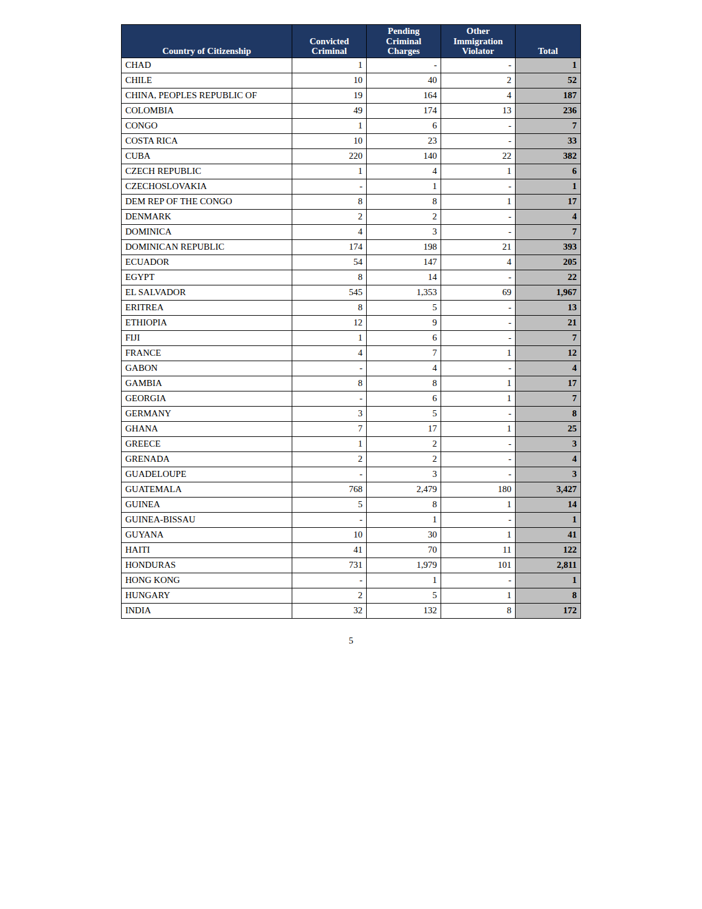| Country of Citizenship | Convicted Criminal | Pending Criminal Charges | Other Immigration Violator | Total |
| --- | --- | --- | --- | --- |
| CHAD | 1 | - | - | 1 |
| CHILE | 10 | 40 | 2 | 52 |
| CHINA, PEOPLES REPUBLIC OF | 19 | 164 | 4 | 187 |
| COLOMBIA | 49 | 174 | 13 | 236 |
| CONGO | 1 | 6 | - | 7 |
| COSTA RICA | 10 | 23 | - | 33 |
| CUBA | 220 | 140 | 22 | 382 |
| CZECH REPUBLIC | 1 | 4 | 1 | 6 |
| CZECHOSLOVAKIA | - | 1 | - | 1 |
| DEM REP OF THE CONGO | 8 | 8 | 1 | 17 |
| DENMARK | 2 | 2 | - | 4 |
| DOMINICA | 4 | 3 | - | 7 |
| DOMINICAN REPUBLIC | 174 | 198 | 21 | 393 |
| ECUADOR | 54 | 147 | 4 | 205 |
| EGYPT | 8 | 14 | - | 22 |
| EL SALVADOR | 545 | 1,353 | 69 | 1,967 |
| ERITREA | 8 | 5 | - | 13 |
| ETHIOPIA | 12 | 9 | - | 21 |
| FIJI | 1 | 6 | - | 7 |
| FRANCE | 4 | 7 | 1 | 12 |
| GABON | - | 4 | - | 4 |
| GAMBIA | 8 | 8 | 1 | 17 |
| GEORGIA | - | 6 | 1 | 7 |
| GERMANY | 3 | 5 | - | 8 |
| GHANA | 7 | 17 | 1 | 25 |
| GREECE | 1 | 2 | - | 3 |
| GRENADA | 2 | 2 | - | 4 |
| GUADELOUPE | - | 3 | - | 3 |
| GUATEMALA | 768 | 2,479 | 180 | 3,427 |
| GUINEA | 5 | 8 | 1 | 14 |
| GUINEA-BISSAU | - | 1 | - | 1 |
| GUYANA | 10 | 30 | 1 | 41 |
| HAITI | 41 | 70 | 11 | 122 |
| HONDURAS | 731 | 1,979 | 101 | 2,811 |
| HONG KONG | - | 1 | - | 1 |
| HUNGARY | 2 | 5 | 1 | 8 |
| INDIA | 32 | 132 | 8 | 172 |
5